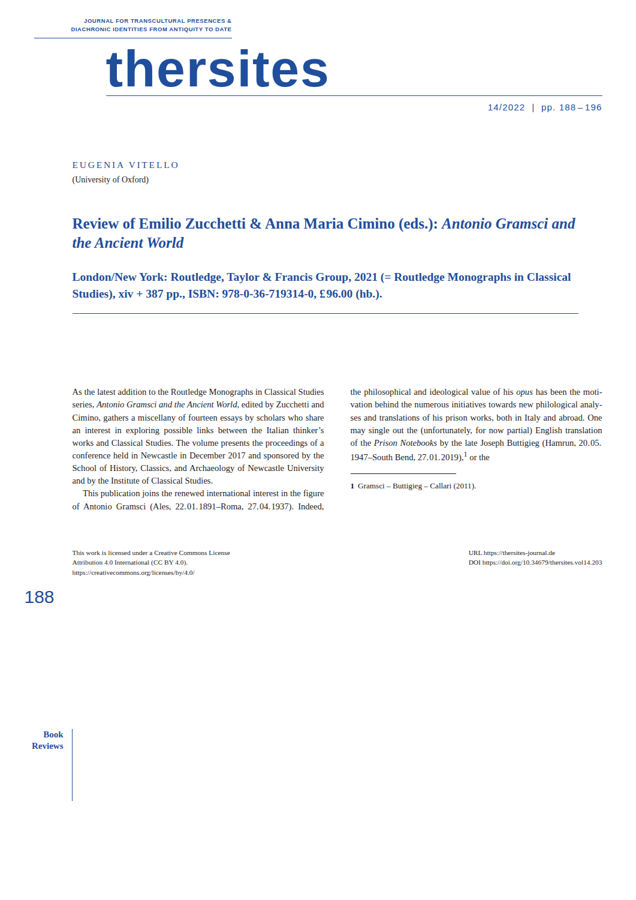JOURNAL FOR TRANSCULTURAL PRESENCES &
DIACHRONIC IDENTITIES FROM ANTIQUITY TO DATE
thersites
14/2022 | pp. 188 – 196
Eugenia Vitello
(University of Oxford)
Review of Emilio Zucchetti & Anna Maria Cimino (eds.): Antonio Gramsci and the Ancient World
London/New York: Routledge, Taylor & Francis Group, 2021 (= Routledge Monographs in Classical Studies), xiv + 387 pp., ISBN: 978-0-36-719314-0, £ 96.00 (hb.).
As the latest addition to the Routledge Monographs in Classical Studies series, Antonio Gramsci and the Ancient World, edited by Zucchetti and Cimino, gathers a miscellany of fourteen essays by scholars who share an interest in exploring possible links between the Italian thinker’s works and Classical Studies. The volume presents the proceedings of a conference held in Newcastle in December 2017 and sponsored by the School of History, Classics, and Archaeology of Newcastle University and by the Institute of Classical Studies.
This publication joins the renewed international interest in the figure of Antonio Gramsci (Ales, 22. 01. 1891–Roma, 27. 04. 1937). Indeed, the philosophical and ideological value of his opus has been the motivation behind the numerous initiatives towards new philological analyses and translations of his prison works, both in Italy and abroad. One may single out the (unfortunately, for now partial) English translation of the Prison Notebooks by the late Joseph Buttigieg (Hamrun, 20. 05. 1947–South Bend, 27. 01. 2019),1 or the
1 Gramsci – Buttigieg – Callari (2011).
Book
Reviews
This work is licensed under a Creative Commons License
Attribution 4.0 International (CC BY 4.0).
https://creativecommons.org/licenses/by/4.0/
URL https://thersites-journal.de
DOI https://doi.org/10.34679/thersites.vol14.203
188